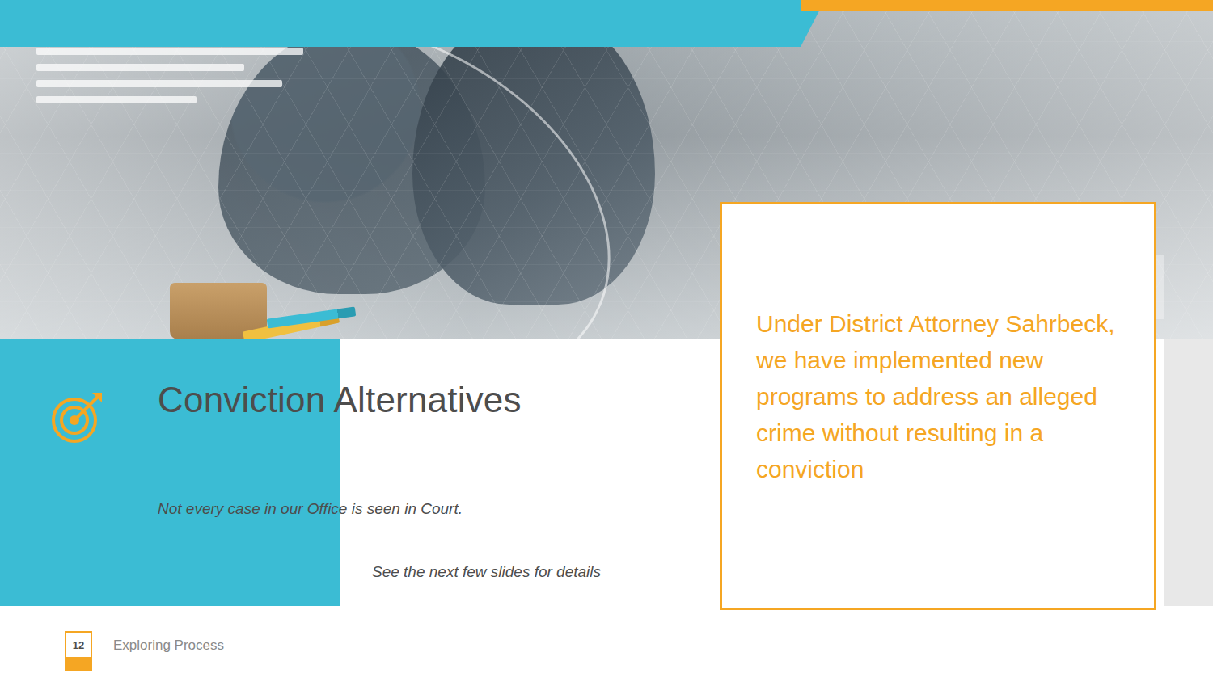Conviction Alternatives
Not every case in our Office is seen in Court. See the next few slides for details
Under District Attorney Sahrbeck, we have implemented new programs to address an alleged crime without resulting in a conviction
12
Exploring Process